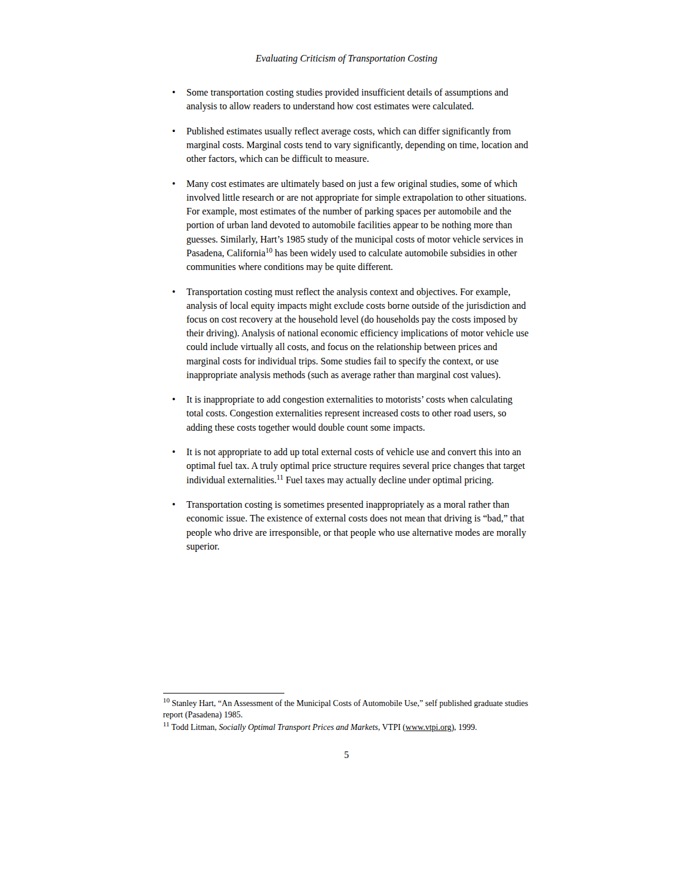Evaluating Criticism of Transportation Costing
Some transportation costing studies provided insufficient details of assumptions and analysis to allow readers to understand how cost estimates were calculated.
Published estimates usually reflect average costs, which can differ significantly from marginal costs. Marginal costs tend to vary significantly, depending on time, location and other factors, which can be difficult to measure.
Many cost estimates are ultimately based on just a few original studies, some of which involved little research or are not appropriate for simple extrapolation to other situations. For example, most estimates of the number of parking spaces per automobile and the portion of urban land devoted to automobile facilities appear to be nothing more than guesses. Similarly, Hart’s 1985 study of the municipal costs of motor vehicle services in Pasadena, California10 has been widely used to calculate automobile subsidies in other communities where conditions may be quite different.
Transportation costing must reflect the analysis context and objectives. For example, analysis of local equity impacts might exclude costs borne outside of the jurisdiction and focus on cost recovery at the household level (do households pay the costs imposed by their driving). Analysis of national economic efficiency implications of motor vehicle use could include virtually all costs, and focus on the relationship between prices and marginal costs for individual trips. Some studies fail to specify the context, or use inappropriate analysis methods (such as average rather than marginal cost values).
It is inappropriate to add congestion externalities to motorists’ costs when calculating total costs. Congestion externalities represent increased costs to other road users, so adding these costs together would double count some impacts.
It is not appropriate to add up total external costs of vehicle use and convert this into an optimal fuel tax. A truly optimal price structure requires several price changes that target individual externalities.11 Fuel taxes may actually decline under optimal pricing.
Transportation costing is sometimes presented inappropriately as a moral rather than economic issue. The existence of external costs does not mean that driving is “bad,” that people who drive are irresponsible, or that people who use alternative modes are morally superior.
10 Stanley Hart, “An Assessment of the Municipal Costs of Automobile Use,” self published graduate studies report (Pasadena) 1985.
11 Todd Litman, Socially Optimal Transport Prices and Markets, VTPI (www.vtpi.org), 1999.
5